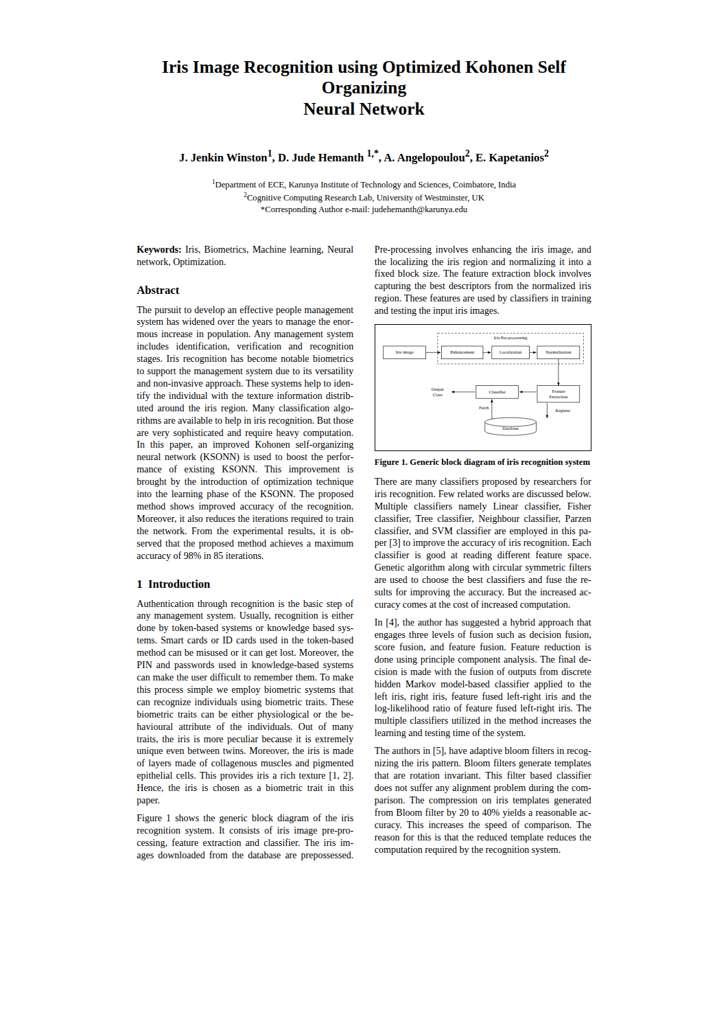Iris Image Recognition using Optimized Kohonen Self Organizing
Neural Network
J. Jenkin Winston1, D. Jude Hemanth 1,*, A. Angelopoulou2, E. Kapetanios2
1Department of ECE, Karunya Institute of Technology and Sciences, Coimbatore, India
2Cognitive Computing Research Lab, University of Westminster, UK
*Corresponding Author e-mail: judehemanth@karunya.edu
Keywords: Iris, Biometrics, Machine learning, Neural network, Optimization.
Abstract
The pursuit to develop an effective people management system has widened over the years to manage the enormous increase in population. Any management system includes identification, verification and recognition stages. Iris recognition has become notable biometrics to support the management system due to its versatility and non-invasive approach. These systems help to identify the individual with the texture information distributed around the iris region. Many classification algorithms are available to help in iris recognition. But those are very sophisticated and require heavy computation. In this paper, an improved Kohonen self-organizing neural network (KSONN) is used to boost the performance of existing KSONN. This improvement is brought by the introduction of optimization technique into the learning phase of the KSONN. The proposed method shows improved accuracy of the recognition. Moreover, it also reduces the iterations required to train the network. From the experimental results, it is observed that the proposed method achieves a maximum accuracy of 98% in 85 iterations.
1 Introduction
Authentication through recognition is the basic step of any management system. Usually, recognition is either done by token-based systems or knowledge based systems. Smart cards or ID cards used in the token-based method can be misused or it can get lost. Moreover, the PIN and passwords used in knowledge-based systems can make the user difficult to remember them. To make this process simple we employ biometric systems that can recognize individuals using biometric traits. These biometric traits can be either physiological or the behavioural attribute of the individuals. Out of many traits, the iris is more peculiar because it is extremely unique even between twins. Moreover, the iris is made of layers made of collagenous muscles and pigmented epithelial cells. This provides iris a rich texture [1, 2]. Hence, the iris is chosen as a biometric trait in this paper.
Figure 1 shows the generic block diagram of the iris recognition system. It consists of iris image pre-processing, feature extraction and classifier. The iris images downloaded from the database are prepossessed. Pre-processing involves enhancing the iris image, and the localizing the iris region and normalizing it into a fixed block size. The feature extraction block involves capturing the best descriptors from the normalized iris region. These features are used by classifiers in training and testing the input iris images.
Iris Pre-processing Iris image Enhancement Localization Normalization Feature Extraction Classifier Output Class Database Fetch Register
Figure 1. Generic block diagram of iris recognition system
There are many classifiers proposed by researchers for iris recognition. Few related works are discussed below. Multiple classifiers namely Linear classifier, Fisher classifier, Tree classifier, Neighbour classifier, Parzen classifier, and SVM classifier are employed in this paper [3] to improve the accuracy of iris recognition. Each classifier is good at reading different feature space. Genetic algorithm along with circular symmetric filters are used to choose the best classifiers and fuse the results for improving the accuracy. But the increased accuracy comes at the cost of increased computation.
In [4], the author has suggested a hybrid approach that engages three levels of fusion such as decision fusion, score fusion, and feature fusion. Feature reduction is done using principle component analysis. The final decision is made with the fusion of outputs from discrete hidden Markov model-based classifier applied to the left iris, right iris, feature fused left-right iris and the log-likelihood ratio of feature fused left-right iris. The multiple classifiers utilized in the method increases the learning and testing time of the system.
The authors in [5], have adaptive bloom filters in recognizing the iris pattern. Bloom filters generate templates that are rotation invariant. This filter based classifier does not suffer any alignment problem during the comparison. The compression on iris templates generated from Bloom filter by 20 to 40% yields a reasonable accuracy. This increases the speed of comparison. The reason for this is that the reduced template reduces the computation required by the recognition system.